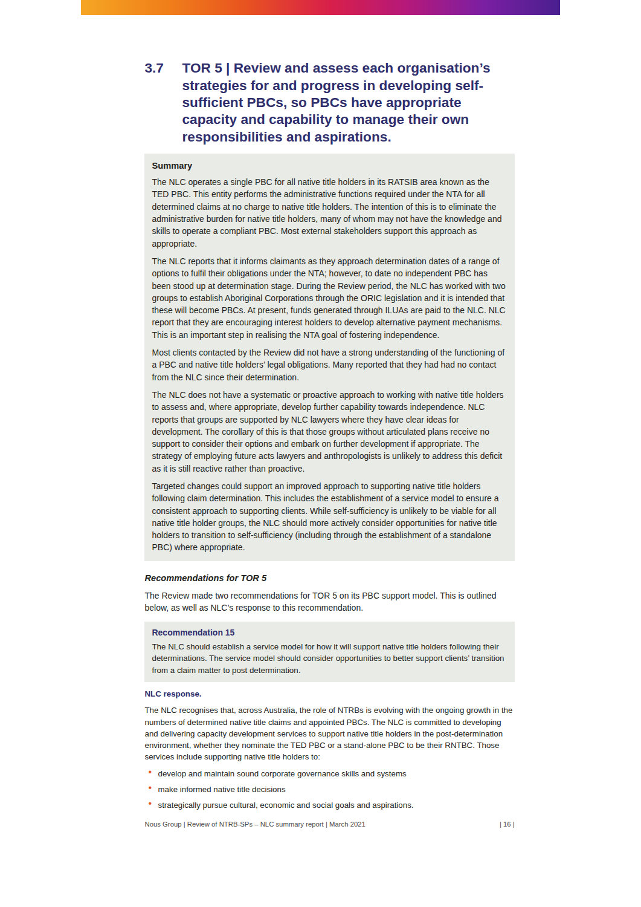3.7 TOR 5 | Review and assess each organisation’s strategies for and progress in developing self-sufficient PBCs, so PBCs have appropriate capacity and capability to manage their own responsibilities and aspirations.
Summary
The NLC operates a single PBC for all native title holders in its RATSIB area known as the TED PBC. This entity performs the administrative functions required under the NTA for all determined claims at no charge to native title holders. The intention of this is to eliminate the administrative burden for native title holders, many of whom may not have the knowledge and skills to operate a compliant PBC. Most external stakeholders support this approach as appropriate.
The NLC reports that it informs claimants as they approach determination dates of a range of options to fulfil their obligations under the NTA; however, to date no independent PBC has been stood up at determination stage. During the Review period, the NLC has worked with two groups to establish Aboriginal Corporations through the ORIC legislation and it is intended that these will become PBCs. At present, funds generated through ILUAs are paid to the NLC. NLC report that they are encouraging interest holders to develop alternative payment mechanisms. This is an important step in realising the NTA goal of fostering independence.
Most clients contacted by the Review did not have a strong understanding of the functioning of a PBC and native title holders’ legal obligations. Many reported that they had had no contact from the NLC since their determination.
The NLC does not have a systematic or proactive approach to working with native title holders to assess and, where appropriate, develop further capability towards independence. NLC reports that groups are supported by NLC lawyers where they have clear ideas for development. The corollary of this is that those groups without articulated plans receive no support to consider their options and embark on further development if appropriate. The strategy of employing future acts lawyers and anthropologists is unlikely to address this deficit as it is still reactive rather than proactive.
Targeted changes could support an improved approach to supporting native title holders following claim determination. This includes the establishment of a service model to ensure a consistent approach to supporting clients. While self-sufficiency is unlikely to be viable for all native title holder groups, the NLC should more actively consider opportunities for native title holders to transition to self-sufficiency (including through the establishment of a standalone PBC) where appropriate.
Recommendations for TOR 5
The Review made two recommendations for TOR 5 on its PBC support model. This is outlined below, as well as NLC’s response to this recommendation.
Recommendation 15
The NLC should establish a service model for how it will support native title holders following their determinations. The service model should consider opportunities to better support clients’ transition from a claim matter to post determination.
NLC response.
The NLC recognises that, across Australia, the role of NTRBs is evolving with the ongoing growth in the numbers of determined native title claims and appointed PBCs. The NLC is committed to developing and delivering capacity development services to support native title holders in the post-determination environment, whether they nominate the TED PBC or a stand-alone PBC to be their RNTBC. Those services include supporting native title holders to:
develop and maintain sound corporate governance skills and systems
make informed native title decisions
strategically pursue cultural, economic and social goals and aspirations.
Nous Group | Review of NTRB-SPs – NLC summary report | March 2021
| 16 |